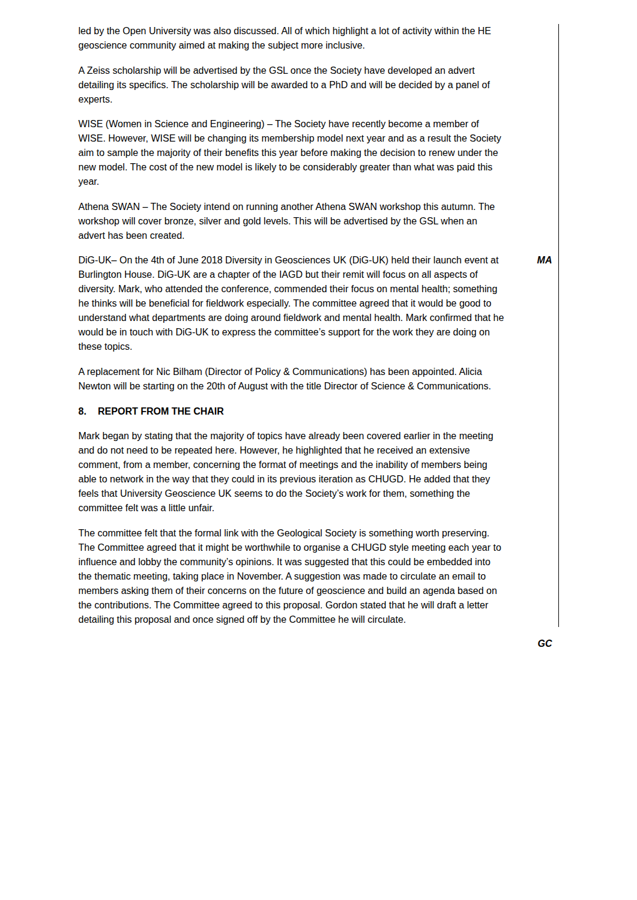led by the Open University was also discussed. All of which highlight a lot of activity within the HE geoscience community aimed at making the subject more inclusive.
A Zeiss scholarship will be advertised by the GSL once the Society have developed an advert detailing its specifics. The scholarship will be awarded to a PhD and will be decided by a panel of experts.
WISE (Women in Science and Engineering) – The Society have recently become a member of WISE. However, WISE will be changing its membership model next year and as a result the Society aim to sample the majority of their benefits this year before making the decision to renew under the new model. The cost of the new model is likely to be considerably greater than what was paid this year.
Athena SWAN – The Society intend on running another Athena SWAN workshop this autumn. The workshop will cover bronze, silver and gold levels. This will be advertised by the GSL when an advert has been created.
MA
DiG-UK– On the 4th of June 2018 Diversity in Geosciences UK (DiG-UK) held their launch event at Burlington House. DiG-UK are a chapter of the IAGD but their remit will focus on all aspects of diversity. Mark, who attended the conference, commended their focus on mental health; something he thinks will be beneficial for fieldwork especially. The committee agreed that it would be good to understand what departments are doing around fieldwork and mental health. Mark confirmed that he would be in touch with DiG-UK to express the committee’s support for the work they are doing on these topics.
A replacement for Nic Bilham (Director of Policy & Communications) has been appointed. Alicia Newton will be starting on the 20th of August with the title Director of Science & Communications.
8.
Report from the Chair
Mark began by stating that the majority of topics have already been covered earlier in the meeting and do not need to be repeated here. However, he highlighted that he received an extensive comment, from a member, concerning the format of meetings and the inability of members being able to network in the way that they could in its previous iteration as CHUGD. He added that they feels that University Geoscience UK seems to do the Society’s work for them, something the committee felt was a little unfair.
GC
The committee felt that the formal link with the Geological Society is something worth preserving. The Committee agreed that it might be worthwhile to organise a CHUGD style meeting each year to influence and lobby the community’s opinions. It was suggested that this could be embedded into the thematic meeting, taking place in November. A suggestion was made to circulate an email to members asking them of their concerns on the future of geoscience and build an agenda based on the contributions. The Committee agreed to this proposal. Gordon stated that he will draft a letter detailing this proposal and once signed off by the Committee he will circulate.